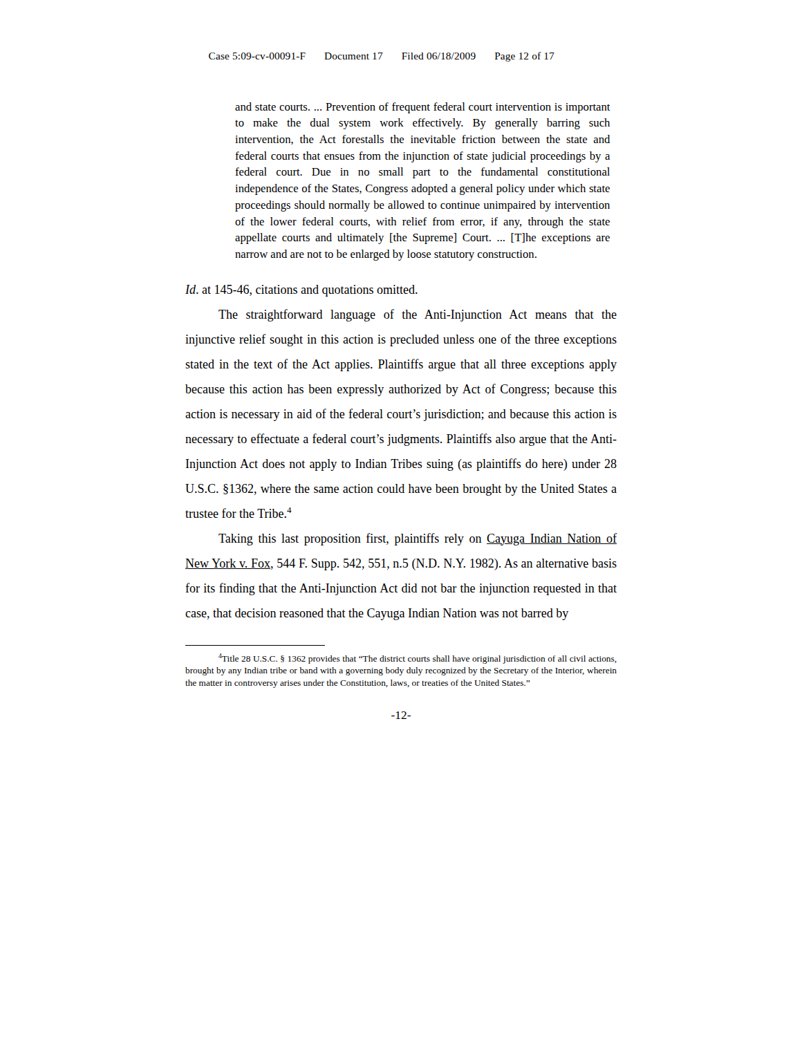Case 5:09-cv-00091-F Document 17 Filed 06/18/2009 Page 12 of 17
and state courts. ... Prevention of frequent federal court intervention is important to make the dual system work effectively. By generally barring such intervention, the Act forestalls the inevitable friction between the state and federal courts that ensues from the injunction of state judicial proceedings by a federal court. Due in no small part to the fundamental constitutional independence of the States, Congress adopted a general policy under which state proceedings should normally be allowed to continue unimpaired by intervention of the lower federal courts, with relief from error, if any, through the state appellate courts and ultimately [the Supreme] Court. ... [T]he exceptions are narrow and are not to be enlarged by loose statutory construction.
Id. at 145-46, citations and quotations omitted.
The straightforward language of the Anti-Injunction Act means that the injunctive relief sought in this action is precluded unless one of the three exceptions stated in the text of the Act applies. Plaintiffs argue that all three exceptions apply because this action has been expressly authorized by Act of Congress; because this action is necessary in aid of the federal court’s jurisdiction; and because this action is necessary to effectuate a federal court’s judgments. Plaintiffs also argue that the Anti-Injunction Act does not apply to Indian Tribes suing (as plaintiffs do here) under 28 U.S.C. §1362, where the same action could have been brought by the United States a trustee for the Tribe.4
Taking this last proposition first, plaintiffs rely on Cayuga Indian Nation of New York v. Fox, 544 F. Supp. 542, 551, n.5 (N.D. N.Y. 1982). As an alternative basis for its finding that the Anti-Injunction Act did not bar the injunction requested in that case, that decision reasoned that the Cayuga Indian Nation was not barred by
4Title 28 U.S.C. § 1362 provides that “The district courts shall have original jurisdiction of all civil actions, brought by any Indian tribe or band with a governing body duly recognized by the Secretary of the Interior, wherein the matter in controversy arises under the Constitution, laws, or treaties of the United States.”
-12-